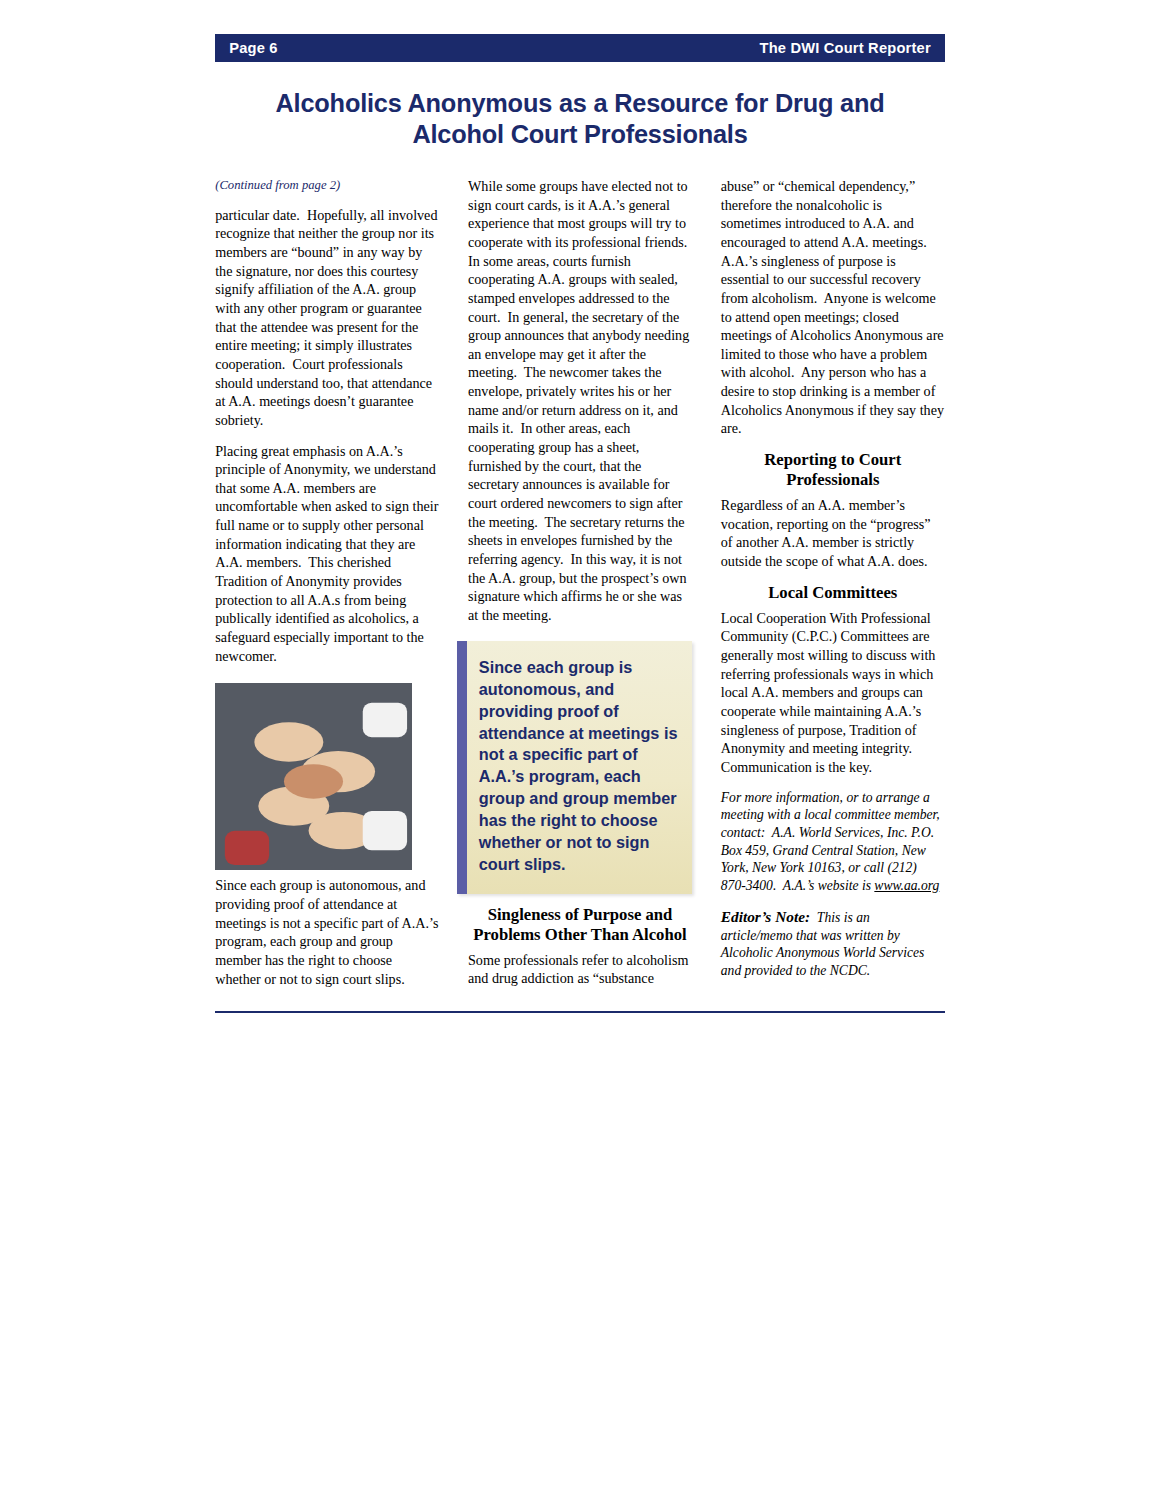Page 6
The DWI Court Reporter
Alcoholics Anonymous as a Resource for Drug and
Alcohol Court Professionals
(Continued from page 2)
particular date. Hopefully, all involved recognize that neither the group nor its members are “bound” in any way by the signature, nor does this courtesy signify affiliation of the A.A. group with any other program or guarantee that the attendee was present for the entire meeting; it simply illustrates cooperation. Court professionals should understand too, that attendance at A.A. meetings doesn’t guarantee sobriety.
Placing great emphasis on A.A.’s principle of Anonymity, we understand that some A.A. members are uncomfortable when asked to sign their full name or to supply other personal information indicating that they are A.A. members. This cherished Tradition of Anonymity provides protection to all A.A.s from being publically identified as alcoholics, a safeguard especially important to the newcomer.
Since each group is autonomous, and providing proof of attendance at meetings is not a specific part of A.A.’s program, each group and group member has the right to choose whether or not to sign court slips.
While some groups have elected not to sign court cards, is it A.A.’s general experience that most groups will try to cooperate with its professional friends. In some areas, courts furnish cooperating A.A. groups with sealed, stamped envelopes addressed to the court. In general, the secretary of the group announces that anybody needing an envelope may get it after the meeting. The newcomer takes the envelope, privately writes his or her name and/or return address on it, and mails it. In other areas, each cooperating group has a sheet, furnished by the court, that the secretary announces is available for court ordered newcomers to sign after the meeting. The secretary returns the sheets in envelopes furnished by the referring agency. In this way, it is not the A.A. group, but the prospect’s own signature which affirms he or she was at the meeting.
Since each group is autonomous, and providing proof of attendance at meetings is not a specific part of A.A.’s program, each group and group member has the right to choose whether or not to sign court slips.
Singleness of Purpose and Problems Other Than Alcohol
Some professionals refer to alcoholism and drug addiction as “substance abuse” or “chemical dependency,” therefore the nonalcoholic is sometimes introduced to A.A. and encouraged to attend A.A. meetings. A.A.’s singleness of purpose is essential to our successful recovery from alcoholism. Anyone is welcome to attend open meetings; closed meetings of Alcoholics Anonymous are limited to those who have a problem with alcohol. Any person who has a desire to stop drinking is a member of Alcoholics Anonymous if they say they are.
Reporting to Court Professionals
Regardless of an A.A. member’s vocation, reporting on the “progress” of another A.A. member is strictly outside the scope of what A.A. does.
Local Committees
Local Cooperation With Professional Community (C.P.C.) Committees are generally most willing to discuss with referring professionals ways in which local A.A. members and groups can cooperate while maintaining A.A.’s singleness of purpose, Tradition of Anonymity and meeting integrity. Communication is the key.
For more information, or to arrange a meeting with a local committee member, contact: A.A. World Services, Inc. P.O. Box 459, Grand Central Station, New York, New York 10163, or call (212) 870-3400. A.A.’s website is www.aa.org
Editor’s Note: This is an article/memo that was written by Alcoholic Anonymous World Services and provided to the NCDC.